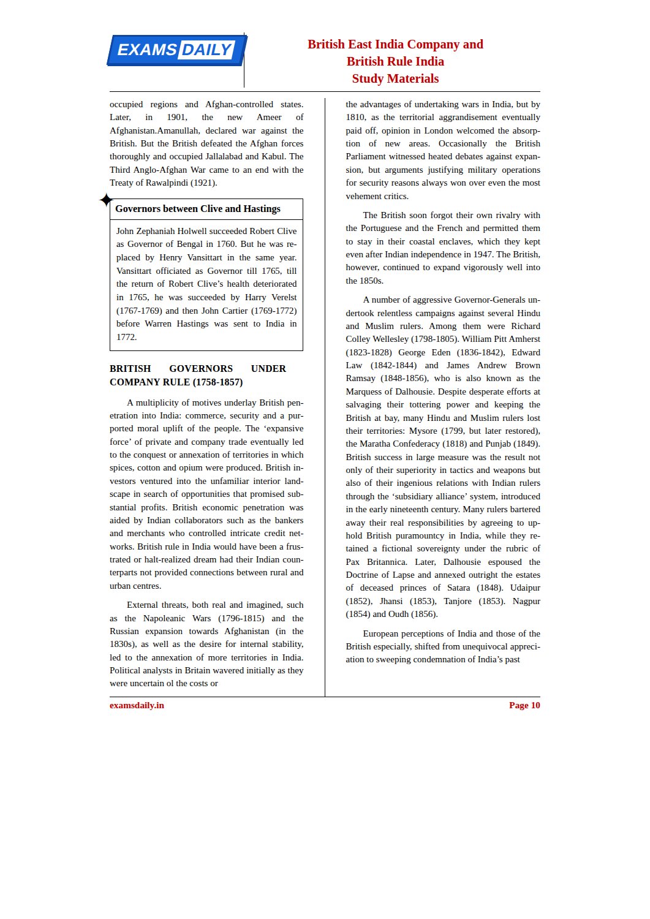EXAMSDAILY
British East India Company and
British Rule India
Study Materials
occupied regions and Afghan-controlled states. Later, in 1901, the new Ameer of Afghanistan.Amanullah, declared war against the British. But the British defeated the Afghan forces thoroughly and occupied Jallalabad and Kabul. The Third Anglo-Afghan War came to an end with the Treaty of Rawalpindi (1921).
✦
Governors between Clive and Hastings
John Zephaniah Holwell succeeded Robert Clive as Governor of Bengal in 1760. But he was replaced by Henry Vansittart in the same year. Vansittart officiated as Governor till 1765, till the return of Robert Clive’s health deteriorated in 1765, he was succeeded by Harry Verelst (1767-1769) and then John Cartier (1769-1772) before Warren Hastings was sent to India in 1772.
BRITISH GOVERNORS UNDER COMPANY RULE (1758-1857)
A multiplicity of motives underlay British penetration into India: commerce, security and a purported moral uplift of the people. The ‘expansive force’ of private and company trade eventually led to the conquest or annexation of territories in which spices, cotton and opium were produced. British investors ventured into the unfamiliar interior landscape in search of opportunities that promised substantial profits. British economic penetration was aided by Indian collaborators such as the bankers and merchants who controlled intricate credit networks. British rule in India would have been a frustrated or halt-realized dream had their Indian counterparts not provided connections between rural and urban centres.
External threats, both real and imagined, such as the Napoleanic Wars (1796-1815) and the Russian expansion towards Afghanistan (in the 1830s), as well as the desire for internal stability, led to the annexation of more territories in India. Political analysts in Britain wavered initially as they were uncertain ol the costs or
the advantages of undertaking wars in India, but by 1810, as the territorial aggrandisement eventually paid off, opinion in London welcomed the absorption of new areas. Occasionally the British Parliament witnessed heated debates against expansion, but arguments justifying military operations for security reasons always won over even the most vehement critics.
The British soon forgot their own rivalry with the Portuguese and the French and permitted them to stay in their coastal enclaves, which they kept even after Indian independence in 1947. The British, however, continued to expand vigorously well into the 1850s.
A number of aggressive Governor-Generals undertook relentless campaigns against several Hindu and Muslim rulers. Among them were Richard Colley Wellesley (1798-1805). William Pitt Amherst (1823-1828) George Eden (1836-1842), Edward Law (1842-1844) and James Andrew Brown Ramsay (1848-1856), who is also known as the Marquess of Dalhousie. Despite desperate efforts at salvaging their tottering power and keeping the British at bay, many Hindu and Muslim rulers lost their territories: Mysore (1799, but later restored), the Maratha Confederacy (1818) and Punjab (1849). British success in large measure was the result not only of their superiority in tactics and weapons but also of their ingenious relations with Indian rulers through the ‘subsidiary alliance’ system, introduced in the early nineteenth century. Many rulers bartered away their real responsibilities by agreeing to uphold British puramountcy in India, while they retained a fictional sovereignty under the rubric of Pax Britannica. Later, Dalhousie espoused the Doctrine of Lapse and annexed outright the estates of deceased princes of Satara (1848). Udaipur (1852), Jhansi (1853), Tanjore (1853). Nagpur (1854) and Oudh (1856).
European perceptions of India and those of the British especially, shifted from unequivocal appreciation to sweeping condemnation of India’s past
examsdaily.in
Page 10